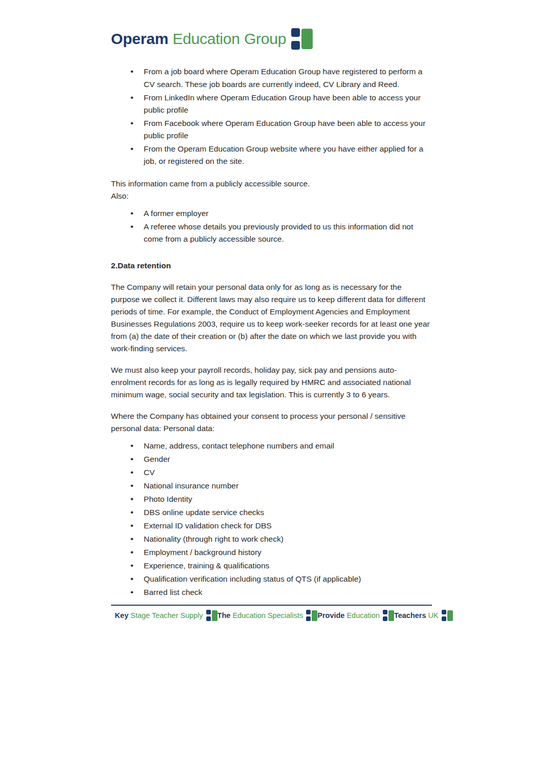Operam Education Group
From a job board where Operam Education Group have registered to perform a CV search. These job boards are currently indeed, CV Library and Reed.
From LinkedIn where Operam Education Group have been able to access your public profile
From Facebook where Operam Education Group have been able to access your public profile
From the Operam Education Group website where you have either applied for a job, or registered on the site.
This information came from a publicly accessible source.
Also:
A former employer
A referee whose details you previously provided to us this information did not come from a publicly accessible source.
2.Data retention
The Company will retain your personal data only for as long as is necessary for the purpose we collect it. Different laws may also require us to keep different data for different periods of time. For example, the Conduct of Employment Agencies and Employment Businesses Regulations 2003, require us to keep work-seeker records for at least one year from (a) the date of their creation or (b) after the date on which we last provide you with work-finding services.
We must also keep your payroll records, holiday pay, sick pay and pensions auto-enrolment records for as long as is legally required by HMRC and associated national minimum wage, social security and tax legislation. This is currently 3 to 6 years.
Where the Company has obtained your consent to process your personal / sensitive personal data: Personal data:
Name, address, contact telephone numbers and email
Gender
CV
National insurance number
Photo Identity
DBS online update service checks
External ID validation check for DBS
Nationality (through right to work check)
Employment / background history
Experience, training & qualifications
Qualification verification including status of QTS (if applicable)
Barred list check
Key Stage Teacher Supply
The Education Specialists
Provide Education
Teachers UK